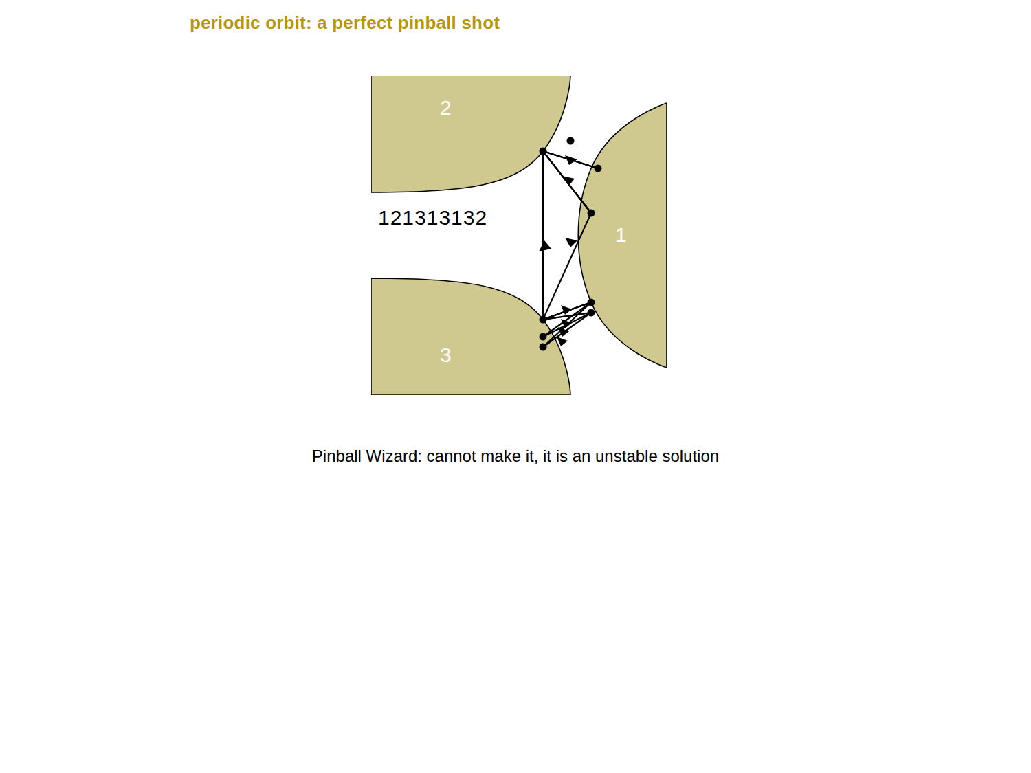periodic orbit: a perfect pinball shot
2 3 1
121313132
Pinball Wizard: cannot make it, it is an unstable solution